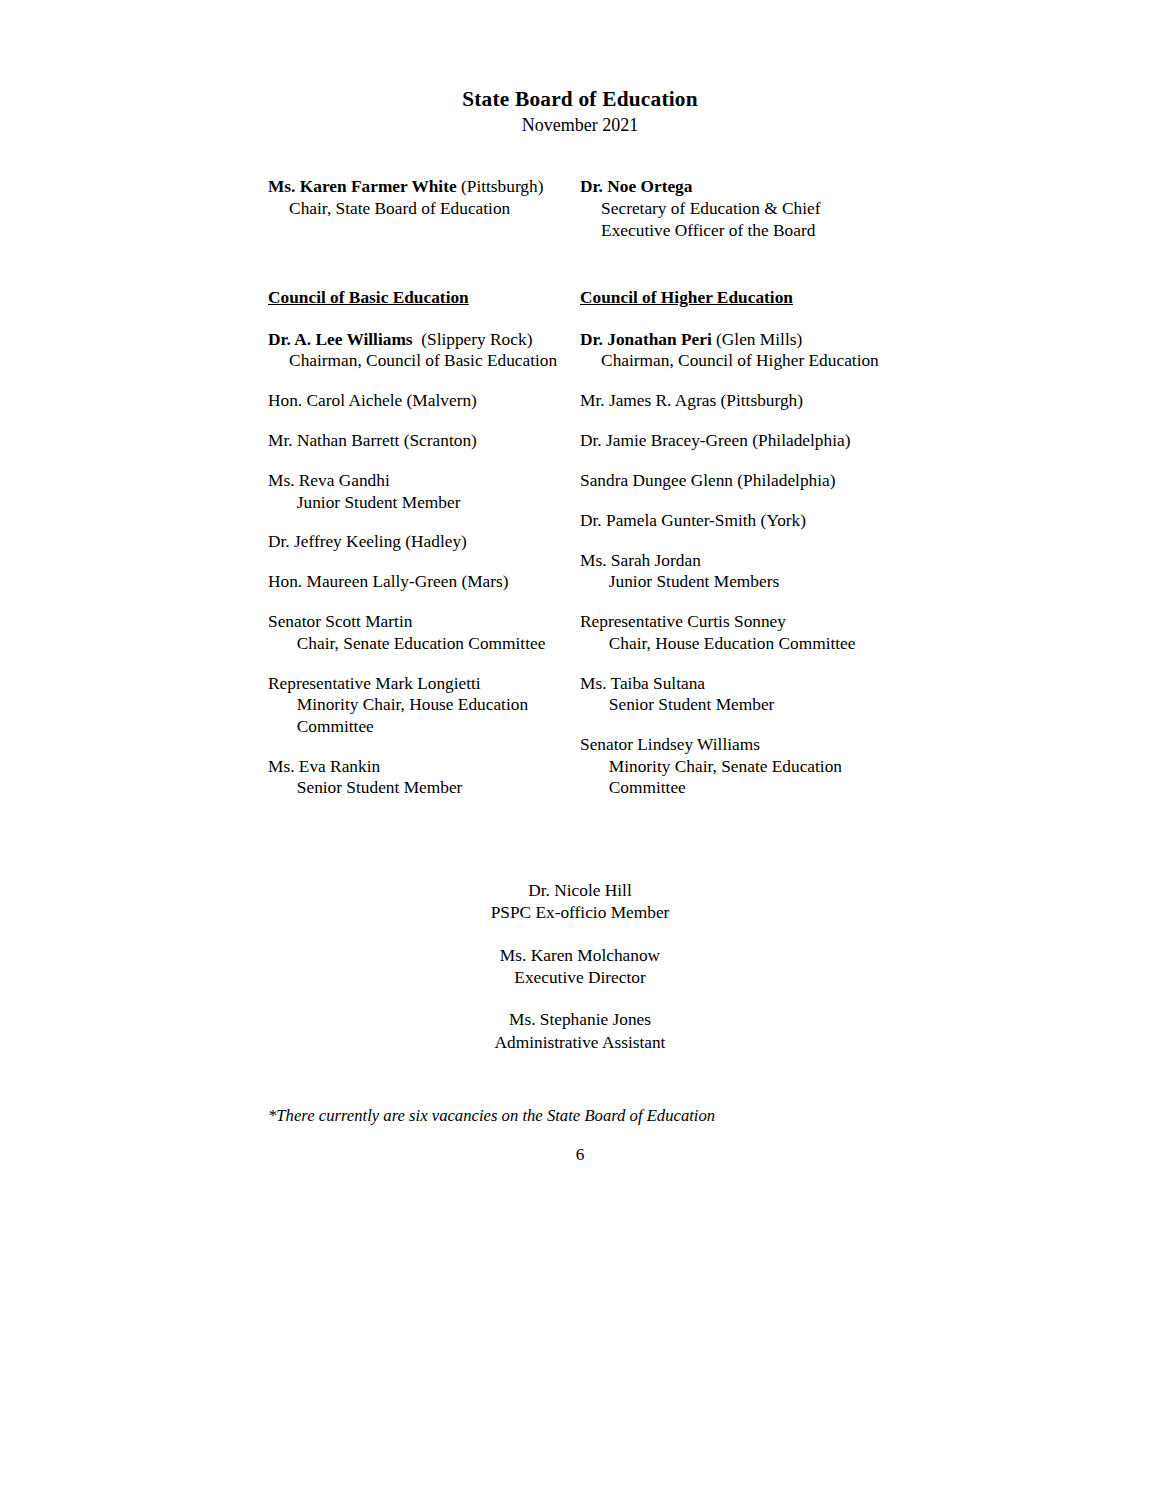State Board of Education
November 2021
| Ms. Karen Farmer White (Pittsburgh) Chair, State Board of Education | Dr. Noe Ortega Secretary of Education & Chief Executive Officer of the Board |
| Council of Basic Education | Council of Higher Education |
| Dr. A. Lee Williams (Slippery Rock) Chairman, Council of Basic Education Hon. Carol Aichele (Malvern) Mr. Nathan Barrett (Scranton) Ms. Reva Gandhi Junior Student Member Dr. Jeffrey Keeling (Hadley) Hon. Maureen Lally-Green (Mars) Senator Scott Martin Chair, Senate Education Committee Representative Mark Longietti Minority Chair, House Education Committee Ms. Eva Rankin Senior Student Member | Dr. Jonathan Peri (Glen Mills) Chairman, Council of Higher Education Mr. James R. Agras (Pittsburgh) Dr. Jamie Bracey-Green (Philadelphia) Sandra Dungee Glenn (Philadelphia) Dr. Pamela Gunter-Smith (York) Ms. Sarah Jordan Junior Student Members Representative Curtis Sonney Chair, House Education Committee Ms. Taiba Sultana Senior Student Member Senator Lindsey Williams Minority Chair, Senate Education Committee |
Dr. Nicole Hill
PSPC Ex-officio Member
Ms. Karen Molchanow
Executive Director
Ms. Stephanie Jones
Administrative Assistant
*There currently are six vacancies on the State Board of Education
6